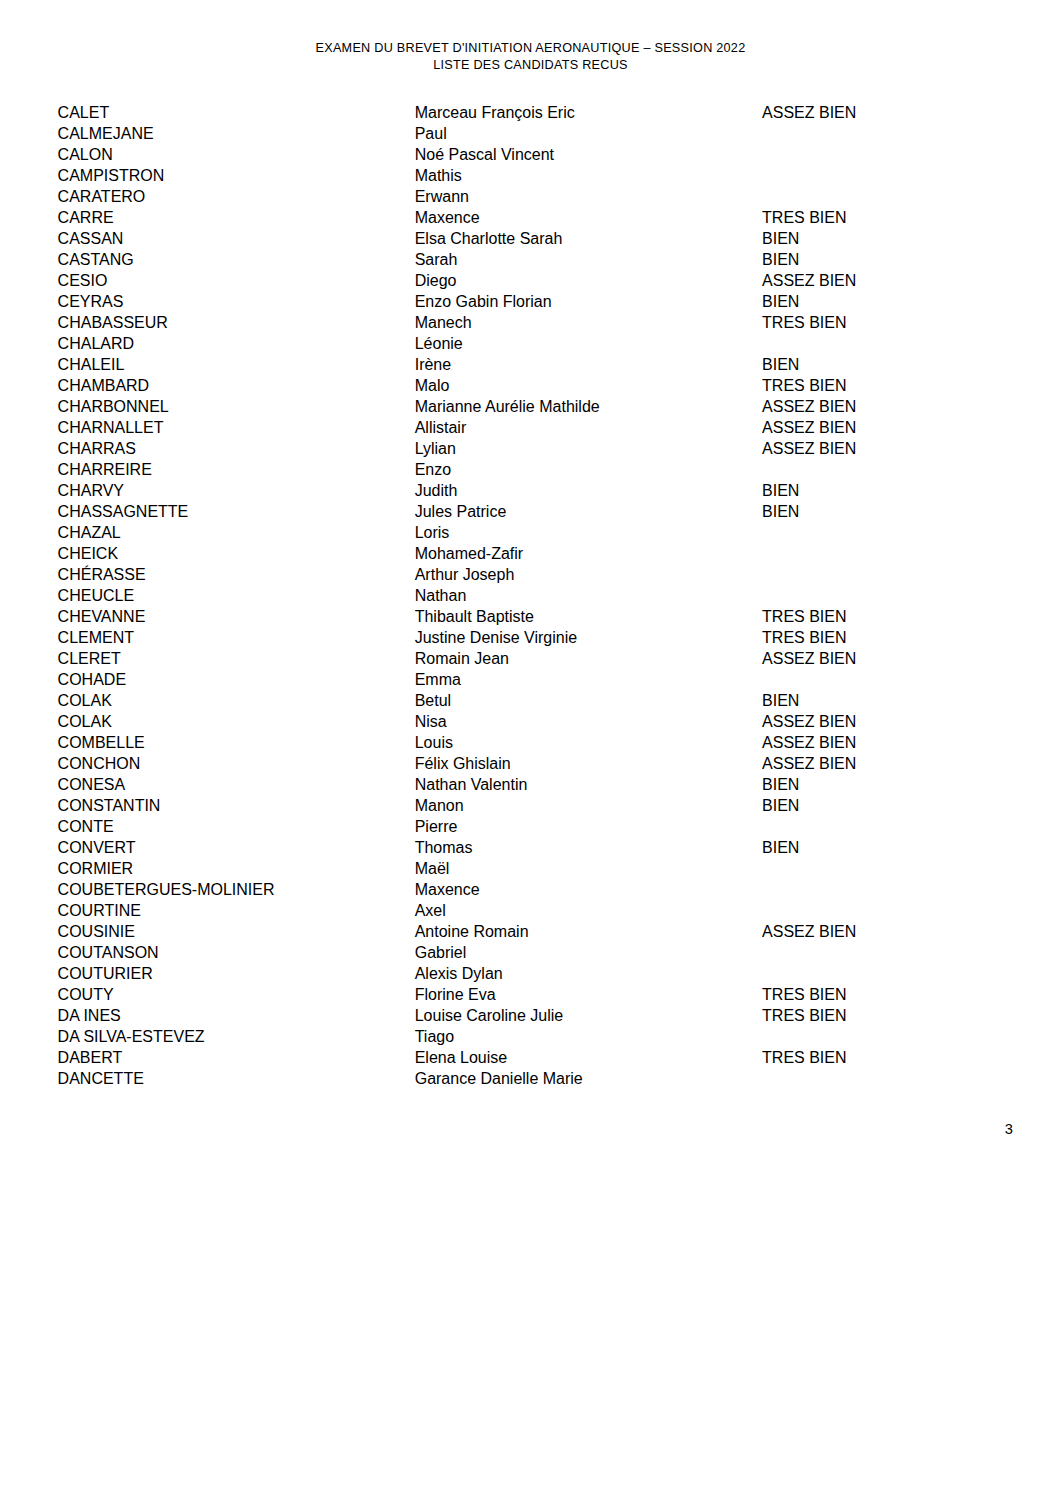EXAMEN DU BREVET D'INITIATION AERONAUTIQUE – SESSION 2022
LISTE DES CANDIDATS RECUS
| CALET | Marceau François Eric | ASSEZ BIEN |
| CALMEJANE | Paul | |
| CALON | Noé Pascal Vincent | |
| CAMPISTRON | Mathis | |
| CARATERO | Erwann | |
| CARRE | Maxence | TRES BIEN |
| CASSAN | Elsa Charlotte Sarah | BIEN |
| CASTANG | Sarah | BIEN |
| CESIO | Diego | ASSEZ BIEN |
| CEYRAS | Enzo Gabin Florian | BIEN |
| CHABASSEUR | Manech | TRES BIEN |
| CHALARD | Léonie | |
| CHALEIL | Irène | BIEN |
| CHAMBARD | Malo | TRES BIEN |
| CHARBONNEL | Marianne Aurélie Mathilde | ASSEZ BIEN |
| CHARNALLET | Allistair | ASSEZ BIEN |
| CHARRAS | Lylian | ASSEZ BIEN |
| CHARREIRE | Enzo | |
| CHARVY | Judith | BIEN |
| CHASSAGNETTE | Jules Patrice | BIEN |
| CHAZAL | Loris | |
| CHEICK | Mohamed-Zafir | |
| CHÉRASSE | Arthur Joseph | |
| CHEUCLE | Nathan | |
| CHEVANNE | Thibault Baptiste | TRES BIEN |
| CLEMENT | Justine Denise Virginie | TRES BIEN |
| CLERET | Romain Jean | ASSEZ BIEN |
| COHADE | Emma | |
| COLAK | Betul | BIEN |
| COLAK | Nisa | ASSEZ BIEN |
| COMBELLE | Louis | ASSEZ BIEN |
| CONCHON | Félix Ghislain | ASSEZ BIEN |
| CONESA | Nathan Valentin | BIEN |
| CONSTANTIN | Manon | BIEN |
| CONTE | Pierre | |
| CONVERT | Thomas | BIEN |
| CORMIER | Maël | |
| COUBETERGUES-MOLINIER | Maxence | |
| COURTINE | Axel | |
| COUSINIE | Antoine Romain | ASSEZ BIEN |
| COUTANSON | Gabriel | |
| COUTURIER | Alexis Dylan | |
| COUTY | Florine Eva | TRES BIEN |
| DA INES | Louise Caroline Julie | TRES BIEN |
| DA SILVA-ESTEVEZ | Tiago | |
| DABERT | Elena Louise | TRES BIEN |
| DANCETTE | Garance Danielle Marie | |
3